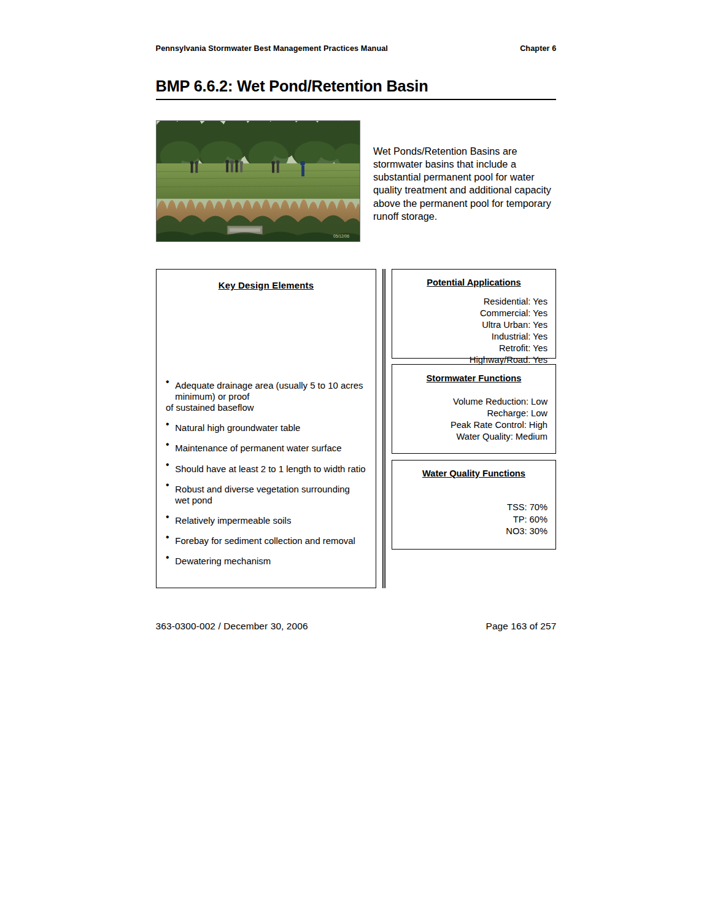Pennsylvania Stormwater Best Management Practices Manual
Chapter 6
BMP 6.6.2: Wet Pond/Retention Basin
05/12/06
Wet Ponds/Retention Basins are stormwater basins that include a substantial permanent pool for water quality treatment and additional capacity above the permanent pool for temporary runoff storage.
Key Design Elements
Adequate drainage area (usually 5 to 10 acres minimum) or proofof sustained baseflow
Natural high groundwater table
Maintenance of permanent water surface
Should have at least 2 to 1 length to width ratio
Robust and diverse vegetation surrounding wet pond
Relatively impermeable soils
Forebay for sediment collection and removal
Dewatering mechanism
Potential Applications
Residential: Yes
Commercial: Yes
Ultra Urban: Yes
Industrial: Yes
Retrofit: Yes
Highway/Road: Yes
Stormwater Functions
Volume Reduction: Low
Recharge: Low
Peak Rate Control: High
Water Quality: Medium
Water Quality Functions
TSS: 70%
TP: 60%
NO3: 30%
363-0300-002 / December 30, 2006
Page 163 of 257